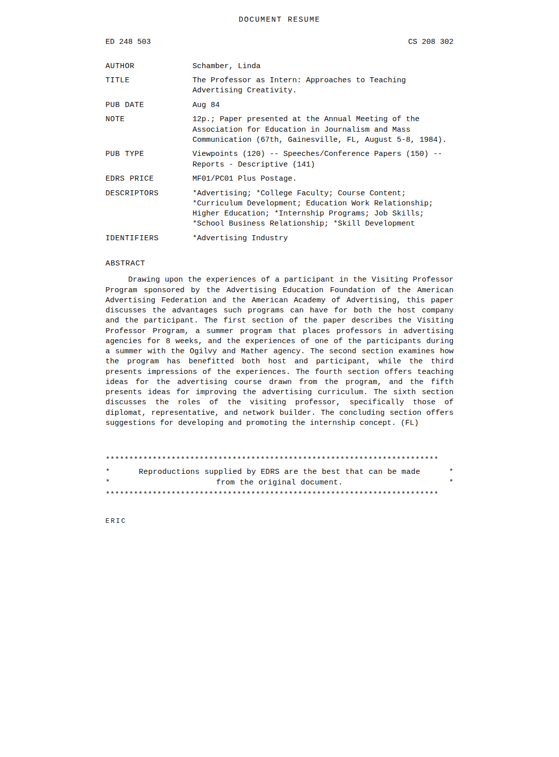DOCUMENT RESUME
ED 248 503 CS 208 302
Author
Schamber, Linda
Title
The Professor as Intern: Approaches to Teaching Advertising Creativity.
Pub Date
Aug 84
Note
12p.; Paper presented at the Annual Meeting of the Association for Education in Journalism and Mass Communication (67th, Gainesville, FL, August 5-8, 1984).
Pub Type
Viewpoints (120) -- Speeches/Conference Papers (150) -- Reports - Descriptive (141)
EDRS Price
MF01/PC01 Plus Postage.
Descriptors
*Advertising; *College Faculty; Course Content; *Curriculum Development; Education Work Relationship; Higher Education; *Internship Programs; Job Skills; *School Business Relationship; *Skill Development
Identifiers
*Advertising Industry
Abstract
Drawing upon the experiences of a participant in the Visiting Professor Program sponsored by the Advertising Education Foundation of the American Advertising Federation and the American Academy of Advertising, this paper discusses the advantages such programs can have for both the host company and the participant. The first section of the paper describes the Visiting Professor Program, a summer program that places professors in advertising agencies for 8 weeks, and the experiences of one of the participants during a summer with the Ogilvy and Mather agency. The second section examines how the program has benefitted both host and participant, while the third presents impressions of the experiences. The fourth section offers teaching ideas for the advertising course drawn from the program, and the fifth presents ideas for improving the advertising curriculum. The sixth section discusses the roles of the visiting professor, specifically those of diplomat, representative, and network builder. The concluding section offers suggestions for developing and promoting the internship concept. (FL)
***********************************************************************
* Reproductions supplied by EDRS are the best that can be made *
* from the original document. *
***********************************************************************
ERIC